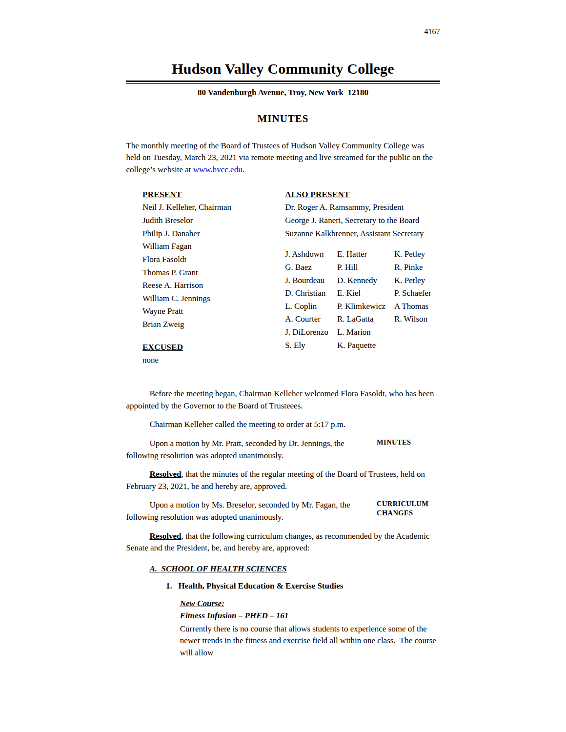4167
Hudson Valley Community College
80 Vandenburgh Avenue, Troy, New York 12180
MINUTES
The monthly meeting of the Board of Trustees of Hudson Valley Community College was held on Tuesday, March 23, 2021 via remote meeting and live streamed for the public on the college’s website at www.hvcc.edu.
PRESENT
Neil J. Kelleher, Chairman
Judith Breselor
Philip J. Danaher
William Fagan
Flora Fasoldt
Thomas P. Grant
Reese A. Harrison
William C. Jennings
Wayne Pratt
Brian Zweig
EXCUSED
none
ALSO PRESENT
Dr. Roger A. Ramsammy, President
George J. Raneri, Secretary to the Board
Suzanne Kalkbrenner, Assistant Secretary
| J. Ashdown | E. Hatter | K. Petley |
| G. Baez | P. Hill | R. Pinke |
| J. Bourdeau | D. Kennedy | K. Petley |
| D. Christian | E. Kiel | P. Schaefer |
| L. Coplin | P. Klimkewicz | A Thomas |
| A. Courter | R. LaGatta | R. Wilson |
| J. DiLorenzo | L. Marion | |
| S. Ely | K. Paquette | |
Before the meeting began, Chairman Kelleher welcomed Flora Fasoldt, who has been appointed by the Governor to the Board of Trusteees.
Chairman Kelleher called the meeting to order at 5:17 p.m.
MINUTES
Upon a motion by Mr. Pratt, seconded by Dr. Jennings, the following resolution was adopted unanimously.
Resolved, that the minutes of the regular meeting of the Board of Trustees, held on February 23, 2021, be and hereby are, approved.
CURRICULUM
CHANGES
Upon a motion by Ms. Breselor, seconded by Mr. Fagan, the following resolution was adopted unanimously.
Resolved, that the following curriculum changes, as recommended by the Academic Senate and the President, be, and hereby are, approved:
A. SCHOOL OF HEALTH SCIENCES
1. Health, Physical Education & Exercise Studies
New Course:
Fitness Infusion – PHED – 161
Currently there is no course that allows students to experience some of the newer trends in the fitness and exercise field all within one class. The course will allow